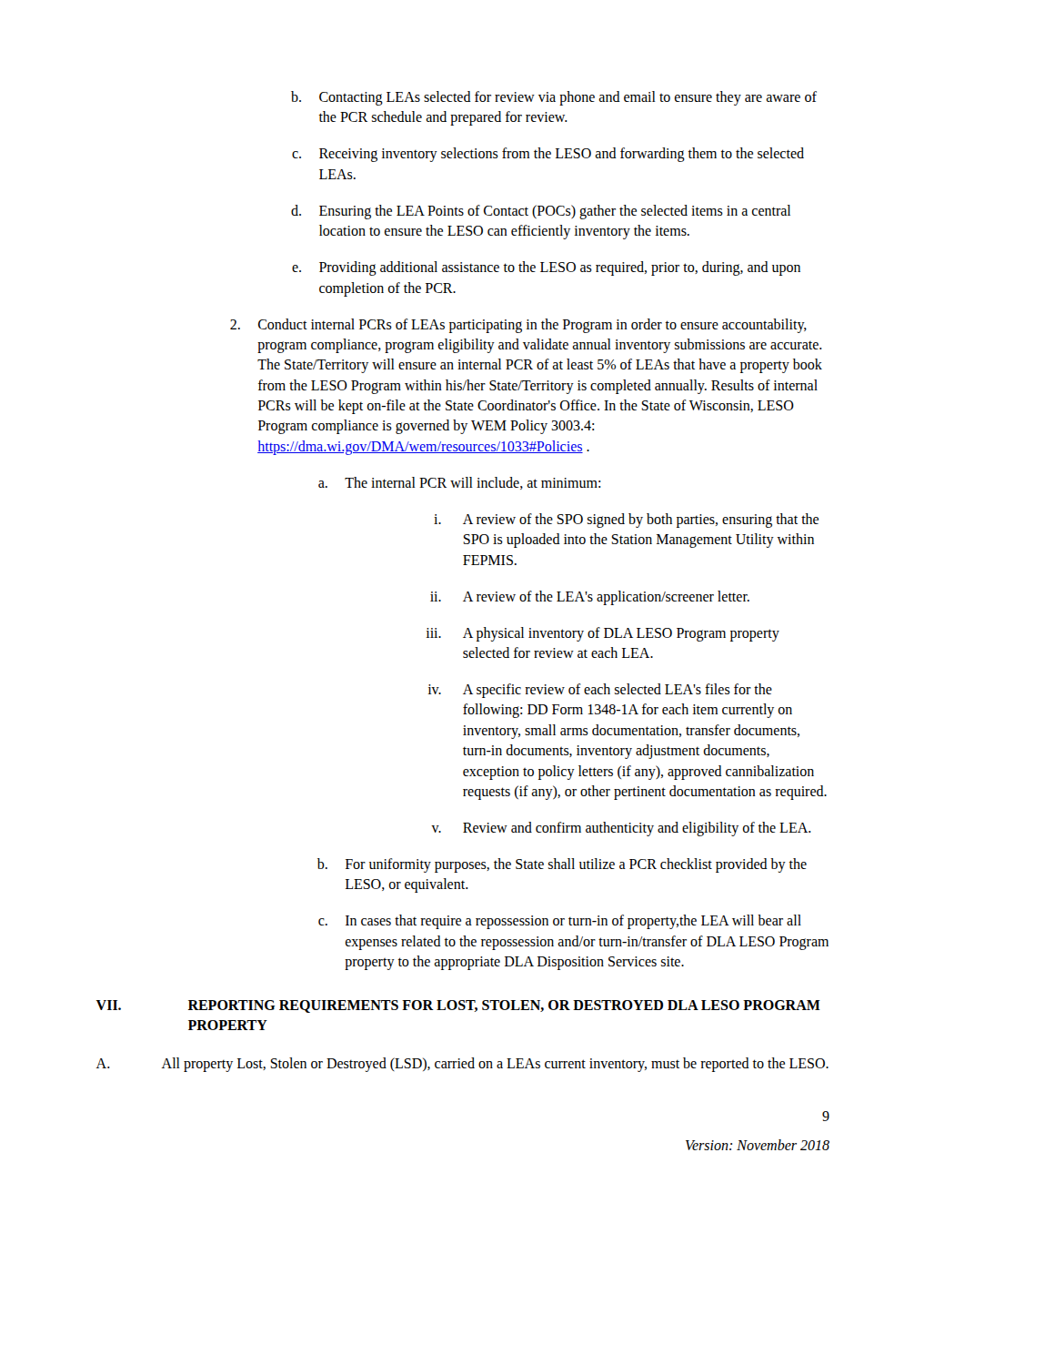Contacting LEAs selected for review via phone and email to ensure they are aware of the PCR schedule and prepared for review.
Receiving inventory selections from the LESO and forwarding them to the selected LEAs.
Ensuring the LEA Points of Contact (POCs) gather the selected items in a central location to ensure the LESO can efficiently inventory the items.
Providing additional assistance to the LESO as required, prior to, during, and upon completion of the PCR.
Conduct internal PCRs of LEAs participating in the Program in order to ensure accountability, program compliance, program eligibility and validate annual inventory submissions are accurate. The State/Territory will ensure an internal PCR of at least 5% of LEAs that have a property book from the LESO Program within his/her State/Territory is completed annually. Results of internal PCRs will be kept on-file at the State Coordinator's Office. In the State of Wisconsin, LESO Program compliance is governed by WEM Policy 3003.4: https://dma.wi.gov/DMA/wem/resources/1033#Policies .
The internal PCR will include, at minimum:
A review of the SPO signed by both parties, ensuring that the SPO is uploaded into the Station Management Utility within FEPMIS.
A review of the LEA's application/screener letter.
A physical inventory of DLA LESO Program property selected for review at each LEA.
A specific review of each selected LEA's files for the following: DD Form 1348-1A for each item currently on inventory, small arms documentation, transfer documents, turn-in documents, inventory adjustment documents, exception to policy letters (if any), approved cannibalization requests (if any), or other pertinent documentation as required.
Review and confirm authenticity and eligibility of the LEA.
For uniformity purposes, the State shall utilize a PCR checklist provided by the LESO, or equivalent.
In cases that require a repossession or turn-in of property,the LEA will bear all expenses related to the repossession and/or turn-in/transfer of DLA LESO Program property to the appropriate DLA Disposition Services site.
VII. REPORTING REQUIREMENTS FOR LOST, STOLEN, OR DESTROYED DLA LESO PROGRAM PROPERTY
A. All property Lost, Stolen or Destroyed (LSD), carried on a LEAs current inventory, must be reported to the LESO.
9
Version: November 2018